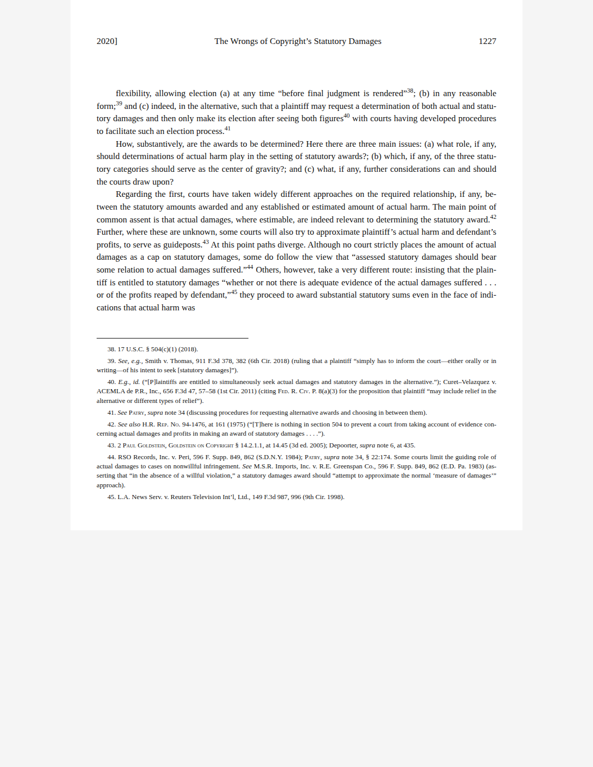2020] The Wrongs of Copyright’s Statutory Damages 1227
flexibility, allowing election (a) at any time “before final judgment is rendered”38; (b) in any reasonable form;39 and (c) indeed, in the alternative, such that a plaintiff may request a determination of both actual and statutory damages and then only make its election after seeing both figures40 with courts having developed procedures to facilitate such an election process.41
How, substantively, are the awards to be determined? Here there are three main issues: (a) what role, if any, should determinations of actual harm play in the setting of statutory awards?; (b) which, if any, of the three statutory categories should serve as the center of gravity?; and (c) what, if any, further considerations can and should the courts draw upon?
Regarding the first, courts have taken widely different approaches on the required relationship, if any, between the statutory amounts awarded and any established or estimated amount of actual harm. The main point of common assent is that actual damages, where estimable, are indeed relevant to determining the statutory award.42 Further, where these are unknown, some courts will also try to approximate plaintiff’s actual harm and defendant’s profits, to serve as guideposts.43 At this point paths diverge. Although no court strictly places the amount of actual damages as a cap on statutory damages, some do follow the view that “assessed statutory damages should bear some relation to actual damages suffered.”44 Others, however, take a very different route: insisting that the plaintiff is entitled to statutory damages “whether or not there is adequate evidence of the actual damages suffered . . . or of the profits reaped by defendant,”45 they proceed to award substantial statutory sums even in the face of indications that actual harm was
17 U.S.C. § 504(c)(1) (2018).
See, e.g., Smith v. Thomas, 911 F.3d 378, 382 (6th Cir. 2018) (ruling that a plaintiff “simply has to inform the court—either orally or in writing—of his intent to seek [statutory damages]”).
E.g., id. (“[P]laintiffs are entitled to simultaneously seek actual damages and statutory damages in the alternative.”); Curet–Velazquez v. ACEMLA de P.R., Inc., 656 F.3d 47, 57–58 (1st Cir. 2011) (citing Fed. R. Civ. P. 8(a)(3) for the proposition that plaintiff “may include relief in the alternative or different types of relief”).
See Patry, supra note 34 (discussing procedures for requesting alternative awards and choosing in between them).
See also H.R. Rep. No. 94-1476, at 161 (1975) (“[T]here is nothing in section 504 to prevent a court from taking account of evidence concerning actual damages and profits in making an award of statutory damages . . . .”).
2 Paul Goldstein, Goldstein on Copyright § 14.2.1.1, at 14.45 (3d ed. 2005); Depoorter, supra note 6, at 435.
RSO Records, Inc. v. Peri, 596 F. Supp. 849, 862 (S.D.N.Y. 1984); Patry, supra note 34, § 22:174. Some courts limit the guiding role of actual damages to cases on nonwillful infringement. See M.S.R. Imports, Inc. v. R.E. Greenspan Co., 596 F. Supp. 849, 862 (E.D. Pa. 1983) (asserting that “in the absence of a willful violation,” a statutory damages award should “attempt to approximate the normal ‘measure of damages’” approach).
L.A. News Serv. v. Reuters Television Int’l, Ltd., 149 F.3d 987, 996 (9th Cir. 1998).